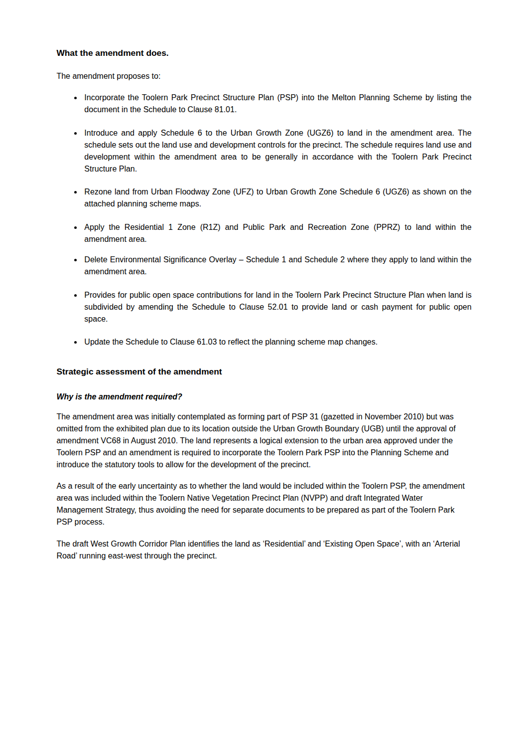What the amendment does.
The amendment proposes to:
Incorporate the Toolern Park Precinct Structure Plan (PSP) into the Melton Planning Scheme by listing the document in the Schedule to Clause 81.01.
Introduce and apply Schedule 6 to the Urban Growth Zone (UGZ6) to land in the amendment area. The schedule sets out the land use and development controls for the precinct. The schedule requires land use and development within the amendment area to be generally in accordance with the Toolern Park Precinct Structure Plan.
Rezone land from Urban Floodway Zone (UFZ) to Urban Growth Zone Schedule 6 (UGZ6) as shown on the attached planning scheme maps.
Apply the Residential 1 Zone (R1Z) and Public Park and Recreation Zone (PPRZ) to land within the amendment area.
Delete Environmental Significance Overlay – Schedule 1 and Schedule 2 where they apply to land within the amendment area.
Provides for public open space contributions for land in the Toolern Park Precinct Structure Plan when land is subdivided by amending the Schedule to Clause 52.01 to provide land or cash payment for public open space.
Update the Schedule to Clause 61.03 to reflect the planning scheme map changes.
Strategic assessment of the amendment
Why is the amendment required?
The amendment area was initially contemplated as forming part of PSP 31 (gazetted in November 2010) but was omitted from the exhibited plan due to its location outside the Urban Growth Boundary (UGB) until the approval of amendment VC68 in August 2010. The land represents a logical extension to the urban area approved under the Toolern PSP and an amendment is required to incorporate the Toolern Park PSP into the Planning Scheme and introduce the statutory tools to allow for the development of the precinct.
As a result of the early uncertainty as to whether the land would be included within the Toolern PSP, the amendment area was included within the Toolern Native Vegetation Precinct Plan (NVPP) and draft Integrated Water Management Strategy, thus avoiding the need for separate documents to be prepared as part of the Toolern Park PSP process.
The draft West Growth Corridor Plan identifies the land as ‘Residential’ and ‘Existing Open Space’, with an ‘Arterial Road’ running east-west through the precinct.